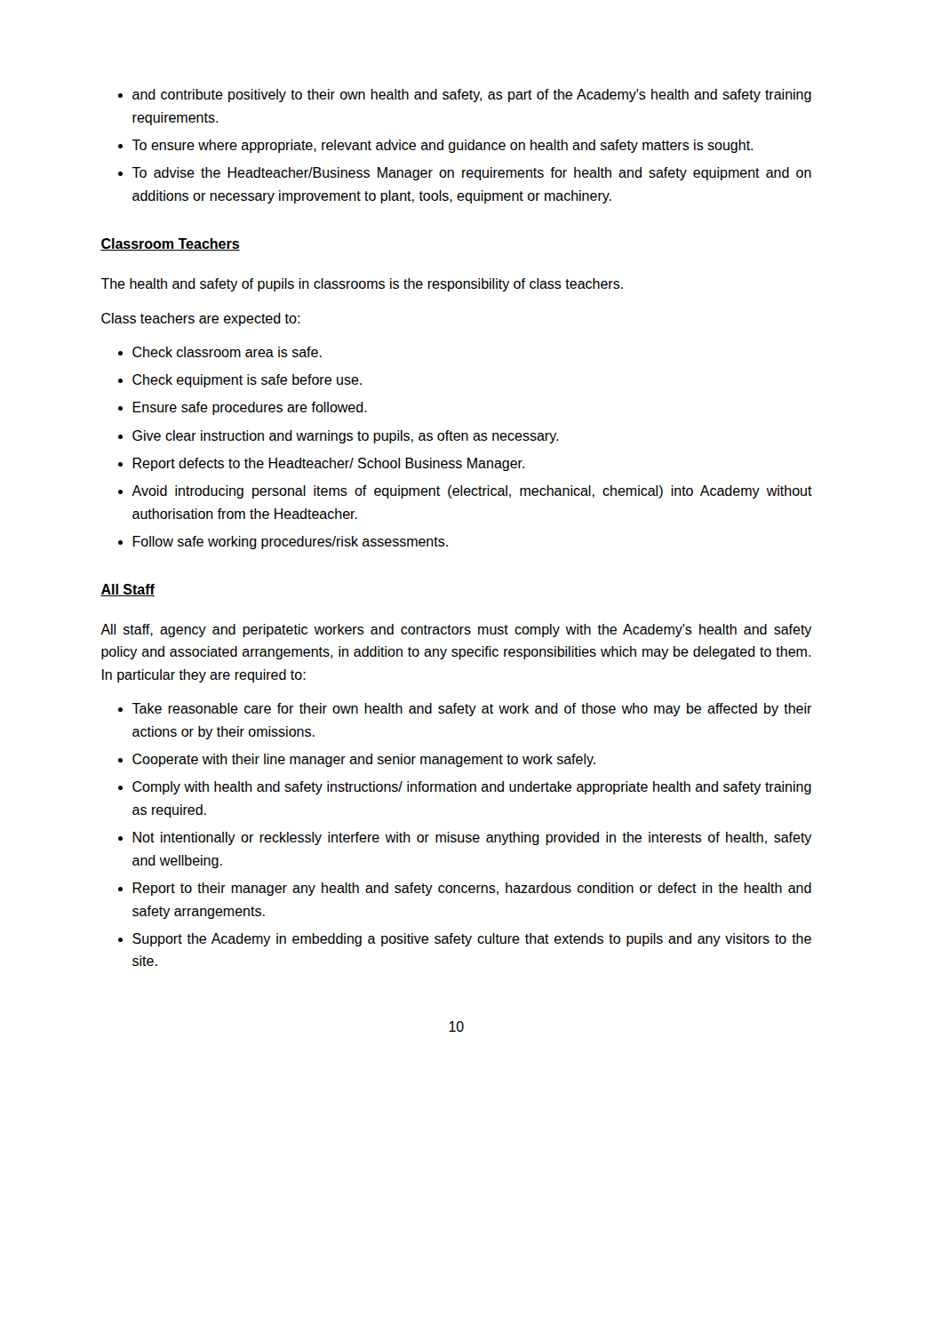and contribute positively to their own health and safety, as part of the Academy's health and safety training requirements.
To ensure where appropriate, relevant advice and guidance on health and safety matters is sought.
To advise the Headteacher/Business Manager on requirements for health and safety equipment and on additions or necessary improvement to plant, tools, equipment or machinery.
Classroom Teachers
The health and safety of pupils in classrooms is the responsibility of class teachers.
Class teachers are expected to:
Check classroom area is safe.
Check equipment is safe before use.
Ensure safe procedures are followed.
Give clear instruction and warnings to pupils, as often as necessary.
Report defects to the Headteacher/ School Business Manager.
Avoid introducing personal items of equipment (electrical, mechanical, chemical) into Academy without authorisation from the Headteacher.
Follow safe working procedures/risk assessments.
All Staff
All staff, agency and peripatetic workers and contractors must comply with the Academy's health and safety policy and associated arrangements, in addition to any specific responsibilities which may be delegated to them. In particular they are required to:
Take reasonable care for their own health and safety at work and of those who may be affected by their actions or by their omissions.
Cooperate with their line manager and senior management to work safely.
Comply with health and safety instructions/ information and undertake appropriate health and safety training as required.
Not intentionally or recklessly interfere with or misuse anything provided in the interests of health, safety and wellbeing.
Report to their manager any health and safety concerns, hazardous condition or defect in the health and safety arrangements.
Support the Academy in embedding a positive safety culture that extends to pupils and any visitors to the site.
10